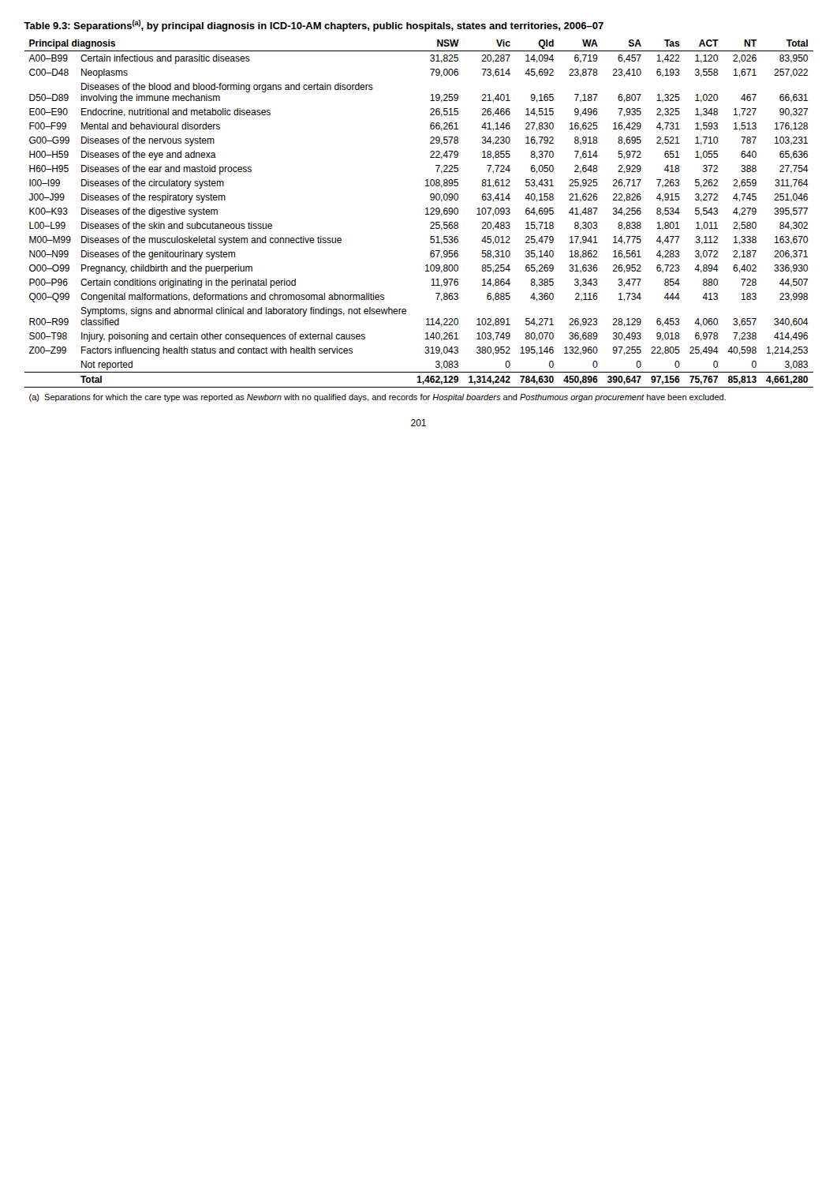Table 9.3: Separations (a) , by principal diagnosis in ICD-10-AM chapters, public hospitals, states and territories, 2006–07
| Principal diagnosis | NSW | Vic | Qld | WA | SA | Tas | ACT | NT | Total |
| --- | --- | --- | --- | --- | --- | --- | --- | --- | --- |
| A00–B99 | Certain infectious and parasitic diseases | 31,825 | 20,287 | 14,094 | 6,719 | 6,457 | 1,422 | 1,120 | 2,026 | 83,950 |
| C00–D48 | Neoplasms | 79,006 | 73,614 | 45,692 | 23,878 | 23,410 | 6,193 | 3,558 | 1,671 | 257,022 |
| D50–D89 | Diseases of the blood and blood-forming organs and certain disorders involving the immune mechanism | 19,259 | 21,401 | 9,165 | 7,187 | 6,807 | 1,325 | 1,020 | 467 | 66,631 |
| E00–E90 | Endocrine, nutritional and metabolic diseases | 26,515 | 26,466 | 14,515 | 9,496 | 7,935 | 2,325 | 1,348 | 1,727 | 90,327 |
| F00–F99 | Mental and behavioural disorders | 66,261 | 41,146 | 27,830 | 16,625 | 16,429 | 4,731 | 1,593 | 1,513 | 176,128 |
| G00–G99 | Diseases of the nervous system | 29,578 | 34,230 | 16,792 | 8,918 | 8,695 | 2,521 | 1,710 | 787 | 103,231 |
| H00–H59 | Diseases of the eye and adnexa | 22,479 | 18,855 | 8,370 | 7,614 | 5,972 | 651 | 1,055 | 640 | 65,636 |
| H60–H95 | Diseases of the ear and mastoid process | 7,225 | 7,724 | 6,050 | 2,648 | 2,929 | 418 | 372 | 388 | 27,754 |
| I00–I99 | Diseases of the circulatory system | 108,895 | 81,612 | 53,431 | 25,925 | 26,717 | 7,263 | 5,262 | 2,659 | 311,764 |
| J00–J99 | Diseases of the respiratory system | 90,090 | 63,414 | 40,158 | 21,626 | 22,826 | 4,915 | 3,272 | 4,745 | 251,046 |
| K00–K93 | Diseases of the digestive system | 129,690 | 107,093 | 64,695 | 41,487 | 34,256 | 8,534 | 5,543 | 4,279 | 395,577 |
| L00–L99 | Diseases of the skin and subcutaneous tissue | 25,568 | 20,483 | 15,718 | 8,303 | 8,838 | 1,801 | 1,011 | 2,580 | 84,302 |
| M00–M99 | Diseases of the musculoskeletal system and connective tissue | 51,536 | 45,012 | 25,479 | 17,941 | 14,775 | 4,477 | 3,112 | 1,338 | 163,670 |
| N00–N99 | Diseases of the genitourinary system | 67,956 | 58,310 | 35,140 | 18,862 | 16,561 | 4,283 | 3,072 | 2,187 | 206,371 |
| O00–O99 | Pregnancy, childbirth and the puerperium | 109,800 | 85,254 | 65,269 | 31,636 | 26,952 | 6,723 | 4,894 | 6,402 | 336,930 |
| P00–P96 | Certain conditions originating in the perinatal period | 11,976 | 14,864 | 8,385 | 3,343 | 3,477 | 854 | 880 | 728 | 44,507 |
| Q00–Q99 | Congenital malformations, deformations and chromosomal abnormalities | 7,863 | 6,885 | 4,360 | 2,116 | 1,734 | 444 | 413 | 183 | 23,998 |
| R00–R99 | Symptoms, signs and abnormal clinical and laboratory findings, not elsewhere classified | 114,220 | 102,891 | 54,271 | 26,923 | 28,129 | 6,453 | 4,060 | 3,657 | 340,604 |
| S00–T98 | Injury, poisoning and certain other consequences of external causes | 140,261 | 103,749 | 80,070 | 36,689 | 30,493 | 9,018 | 6,978 | 7,238 | 414,496 |
| Z00–Z99 | Factors influencing health status and contact with health services | 319,043 | 380,952 | 195,146 | 132,960 | 97,255 | 22,805 | 25,494 | 40,598 | 1,214,253 |
| | Not reported | 3,083 | 0 | 0 | 0 | 0 | 0 | 0 | 0 | 3,083 |
| | Total | 1,462,129 | 1,314,242 | 784,630 | 450,896 | 390,647 | 97,156 | 75,767 | 85,813 | 4,661,280 |
| (a) Separations for which the care type was reported as Newborn with no qualified days, and records for Hospital boarders and Posthumous organ procurement have been excluded. |
201